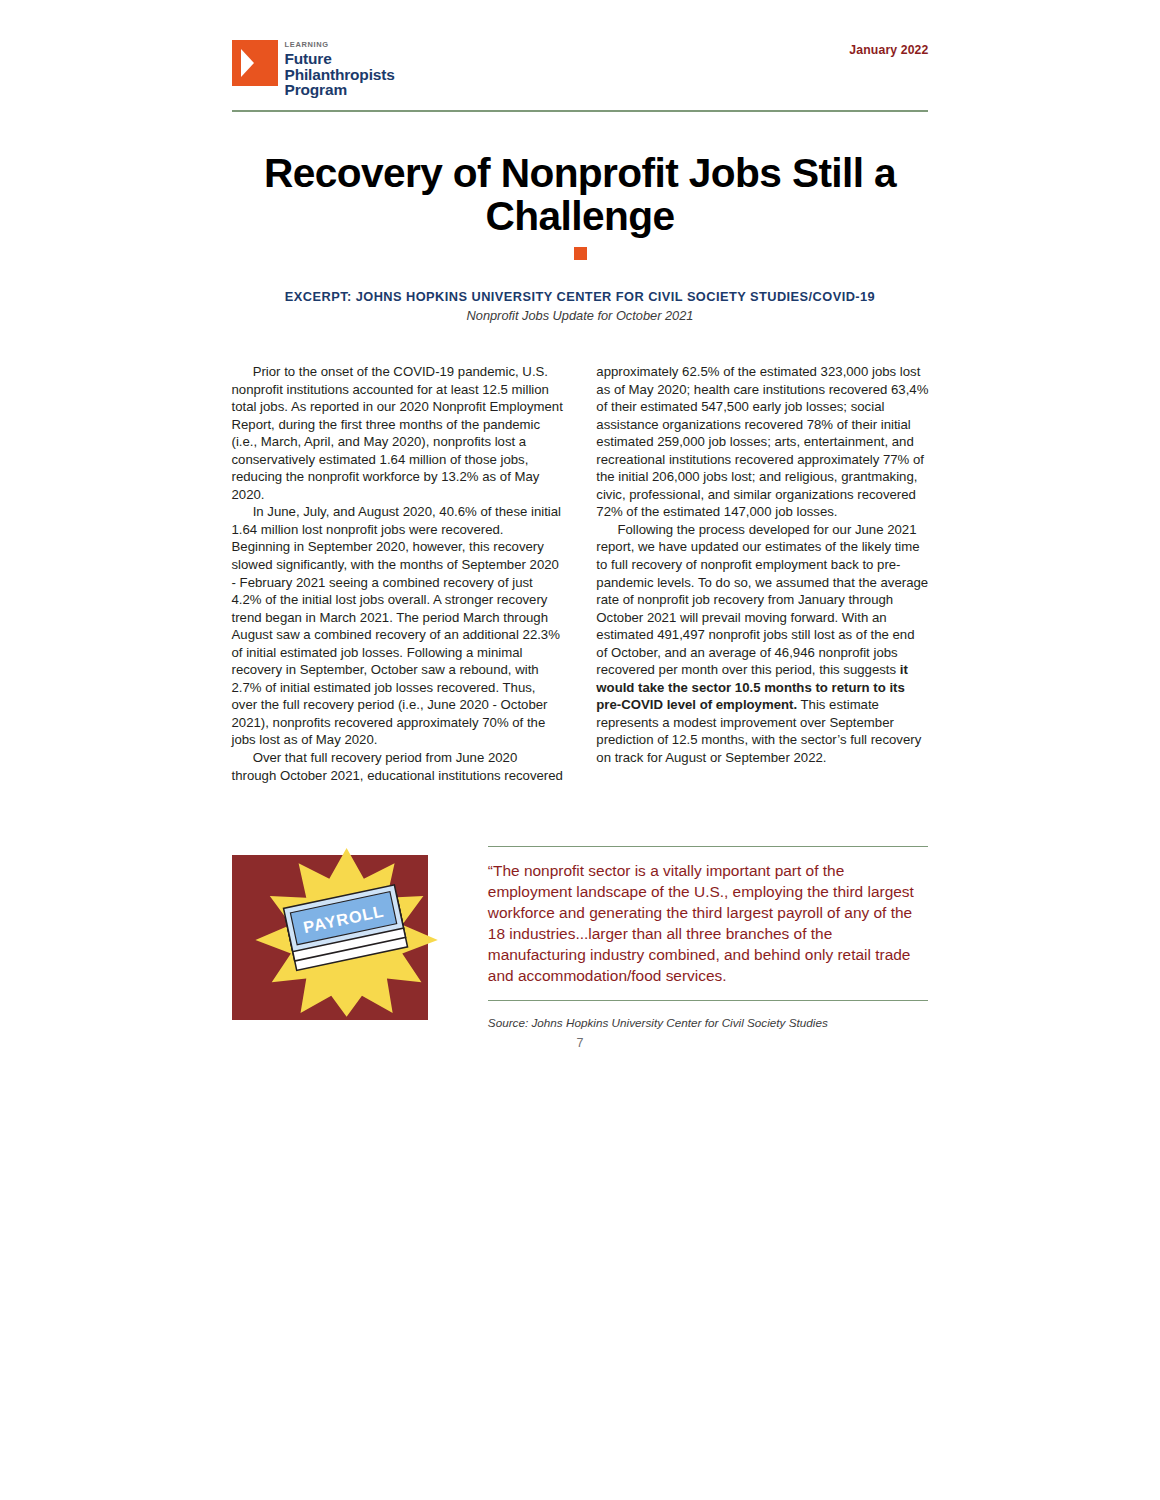Learning
Future Philanthropists Program
January 2022
Recovery of Nonprofit Jobs Still a Challenge
Excerpt: Johns Hopkins University Center for Civil Society Studies/COVID-19
Nonprofit Jobs Update for October 2021
Prior to the onset of the COVID-19 pandemic, U.S. nonprofit institutions accounted for at least 12.5 million total jobs. As reported in our 2020 Nonprofit Employment Report, during the first three months of the pandemic (i.e., March, April, and May 2020), nonprofits lost a conservatively estimated 1.64 million of those jobs, reducing the nonprofit workforce by 13.2% as of May 2020.
In June, July, and August 2020, 40.6% of these initial 1.64 million lost nonprofit jobs were recovered. Beginning in September 2020, however, this recovery slowed significantly, with the months of September 2020 - February 2021 seeing a combined recovery of just 4.2% of the initial lost jobs overall. A stronger recovery trend began in March 2021. The period March through August saw a combined recovery of an additional 22.3% of initial estimated job losses. Following a minimal recovery in September, October saw a rebound, with 2.7% of initial estimated job losses recovered. Thus, over the full recovery period (i.e., June 2020 - October 2021), nonprofits recovered approximately 70% of the jobs lost as of May 2020.
Over that full recovery period from June 2020 through October 2021, educational institutions recovered approximately 62.5% of the estimated 323,000 jobs lost as of May 2020; health care institutions recovered 63,4% of their estimated 547,500 early job losses; social assistance organizations recovered 78% of their initial estimated 259,000 job losses; arts, entertainment, and recreational institutions recovered approximately 77% of the initial 206,000 jobs lost; and religious, grantmaking, civic, professional, and similar organizations recovered 72% of the estimated 147,000 job losses.
Following the process developed for our June 2021 report, we have updated our estimates of the likely time to full recovery of nonprofit employment back to pre-pandemic levels. To do so, we assumed that the average rate of nonprofit job recovery from January through October 2021 will prevail moving forward. With an estimated 491,497 nonprofit jobs still lost as of the end of October, and an average of 46,946 nonprofit jobs recovered per month over this period, this suggests it would take the sector 10.5 months to return to its pre-COVID level of employment. This estimate represents a modest improvement over September prediction of 12.5 months, with the sector’s full recovery on track for August or September 2022.
PAYROLL
“The nonprofit sector is a vitally important part of the employment landscape of the U.S., employing the third largest workforce and generating the third largest payroll of any of the 18 industries...larger than all three branches of the manufacturing industry combined, and behind only retail trade and accommodation/food services.
Source: Johns Hopkins University Center for Civil Society Studies
7